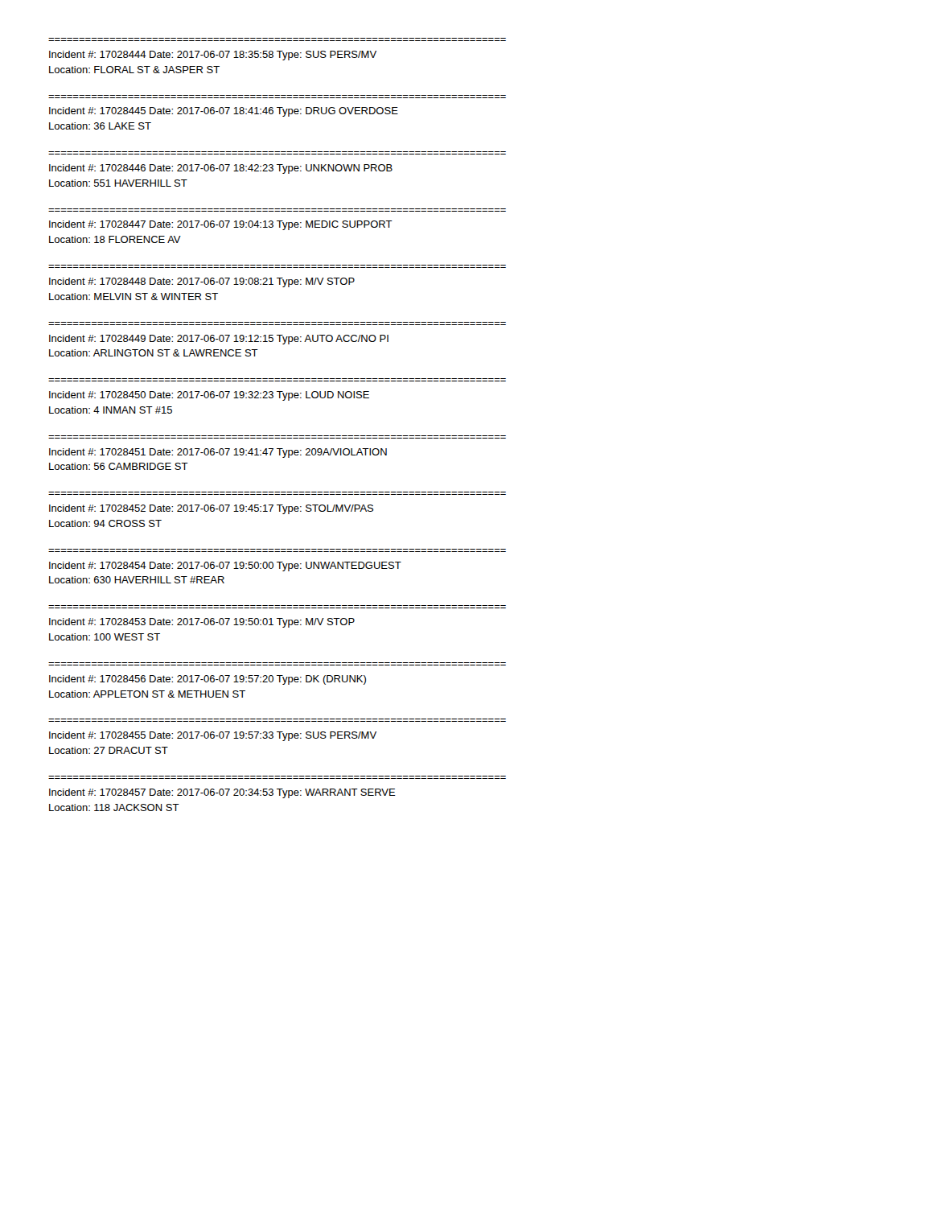===========================================================================
Incident #: 17028444 Date: 2017-06-07 18:35:58 Type: SUS PERS/MV
Location: FLORAL ST & JASPER ST
===========================================================================
Incident #: 17028445 Date: 2017-06-07 18:41:46 Type: DRUG OVERDOSE
Location: 36 LAKE ST
===========================================================================
Incident #: 17028446 Date: 2017-06-07 18:42:23 Type: UNKNOWN PROB
Location: 551 HAVERHILL ST
===========================================================================
Incident #: 17028447 Date: 2017-06-07 19:04:13 Type: MEDIC SUPPORT
Location: 18 FLORENCE AV
===========================================================================
Incident #: 17028448 Date: 2017-06-07 19:08:21 Type: M/V STOP
Location: MELVIN ST & WINTER ST
===========================================================================
Incident #: 17028449 Date: 2017-06-07 19:12:15 Type: AUTO ACC/NO PI
Location: ARLINGTON ST & LAWRENCE ST
===========================================================================
Incident #: 17028450 Date: 2017-06-07 19:32:23 Type: LOUD NOISE
Location: 4 INMAN ST #15
===========================================================================
Incident #: 17028451 Date: 2017-06-07 19:41:47 Type: 209A/VIOLATION
Location: 56 CAMBRIDGE ST
===========================================================================
Incident #: 17028452 Date: 2017-06-07 19:45:17 Type: STOL/MV/PAS
Location: 94 CROSS ST
===========================================================================
Incident #: 17028454 Date: 2017-06-07 19:50:00 Type: UNWANTEDGUEST
Location: 630 HAVERHILL ST #REAR
===========================================================================
Incident #: 17028453 Date: 2017-06-07 19:50:01 Type: M/V STOP
Location: 100 WEST ST
===========================================================================
Incident #: 17028456 Date: 2017-06-07 19:57:20 Type: DK (DRUNK)
Location: APPLETON ST & METHUEN ST
===========================================================================
Incident #: 17028455 Date: 2017-06-07 19:57:33 Type: SUS PERS/MV
Location: 27 DRACUT ST
===========================================================================
Incident #: 17028457 Date: 2017-06-07 20:34:53 Type: WARRANT SERVE
Location: 118 JACKSON ST